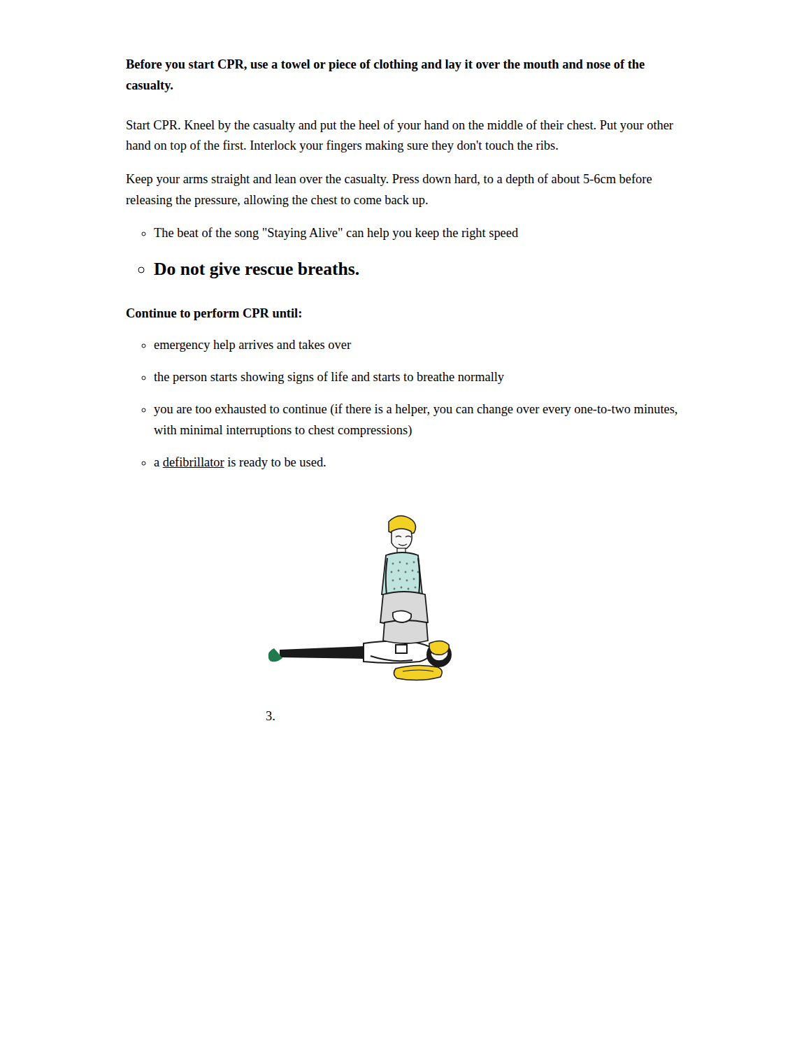Before you start CPR, use a towel or piece of clothing and lay it over the mouth and nose of the casualty.
Start CPR. Kneel by the casualty and put the heel of your hand on the middle of their chest. Put your other hand on top of the first. Interlock your fingers making sure they don't touch the ribs.
Keep your arms straight and lean over the casualty. Press down hard, to a depth of about 5-6cm before releasing the pressure, allowing the chest to come back up.
The beat of the song "Staying Alive" can help you keep the right speed
Do not give rescue breaths.
Continue to perform CPR until:
emergency help arrives and takes over
the person starts showing signs of life and starts to breathe normally
you are too exhausted to continue (if there is a helper, you can change over every one-to-two minutes, with minimal interruptions to chest compressions)
a defibrillator is ready to be used.
3.